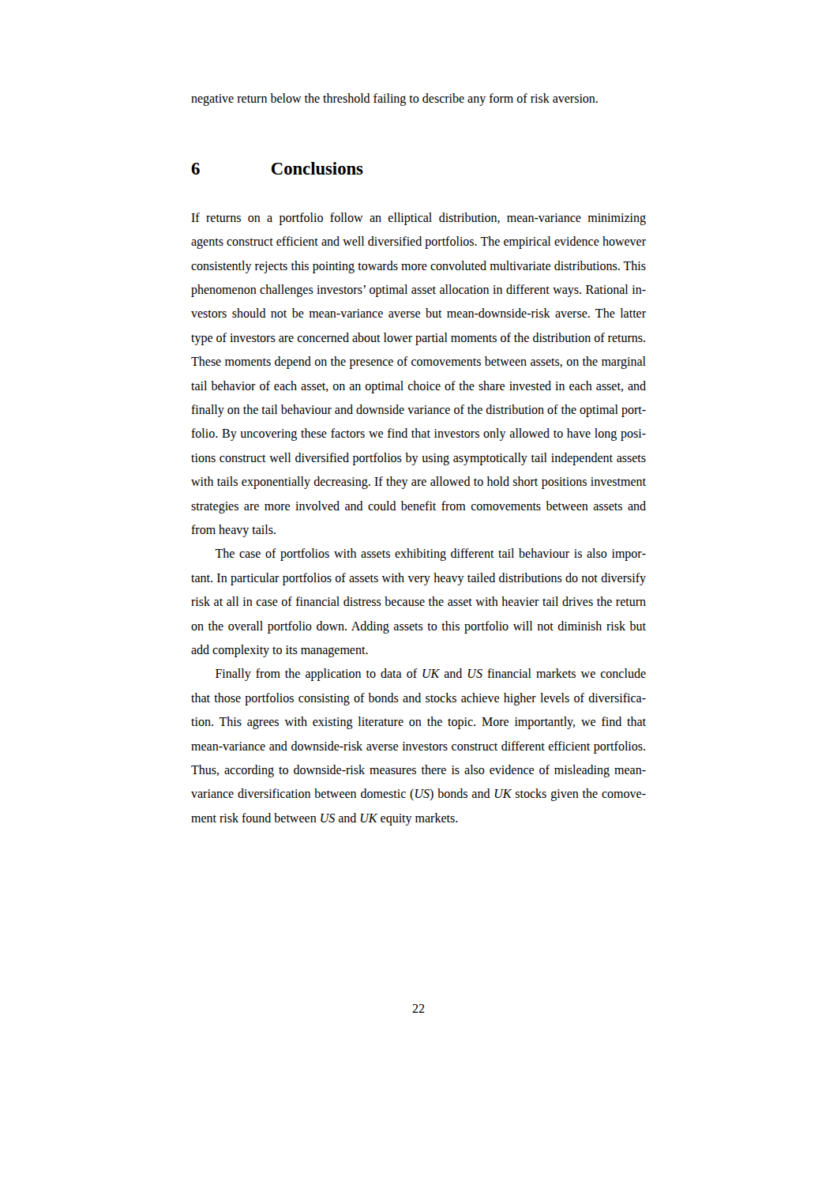negative return below the threshold failing to describe any form of risk aversion.
6 Conclusions
If returns on a portfolio follow an elliptical distribution, mean-variance minimizing agents construct efficient and well diversified portfolios. The empirical evidence however consistently rejects this pointing towards more convoluted multivariate distributions. This phenomenon challenges investors’ optimal asset allocation in different ways. Rational investors should not be mean-variance averse but mean-downside-risk averse. The latter type of investors are concerned about lower partial moments of the distribution of returns. These moments depend on the presence of comovements between assets, on the marginal tail behavior of each asset, on an optimal choice of the share invested in each asset, and finally on the tail behaviour and downside variance of the distribution of the optimal portfolio. By uncovering these factors we find that investors only allowed to have long positions construct well diversified portfolios by using asymptotically tail independent assets with tails exponentially decreasing. If they are allowed to hold short positions investment strategies are more involved and could benefit from comovements between assets and from heavy tails.
The case of portfolios with assets exhibiting different tail behaviour is also important. In particular portfolios of assets with very heavy tailed distributions do not diversify risk at all in case of financial distress because the asset with heavier tail drives the return on the overall portfolio down. Adding assets to this portfolio will not diminish risk but add complexity to its management.
Finally from the application to data of UK and US financial markets we conclude that those portfolios consisting of bonds and stocks achieve higher levels of diversification. This agrees with existing literature on the topic. More importantly, we find that mean-variance and downside-risk averse investors construct different efficient portfolios. Thus, according to downside-risk measures there is also evidence of misleading mean-variance diversification between domestic (US) bonds and UK stocks given the comovement risk found between US and UK equity markets.
22